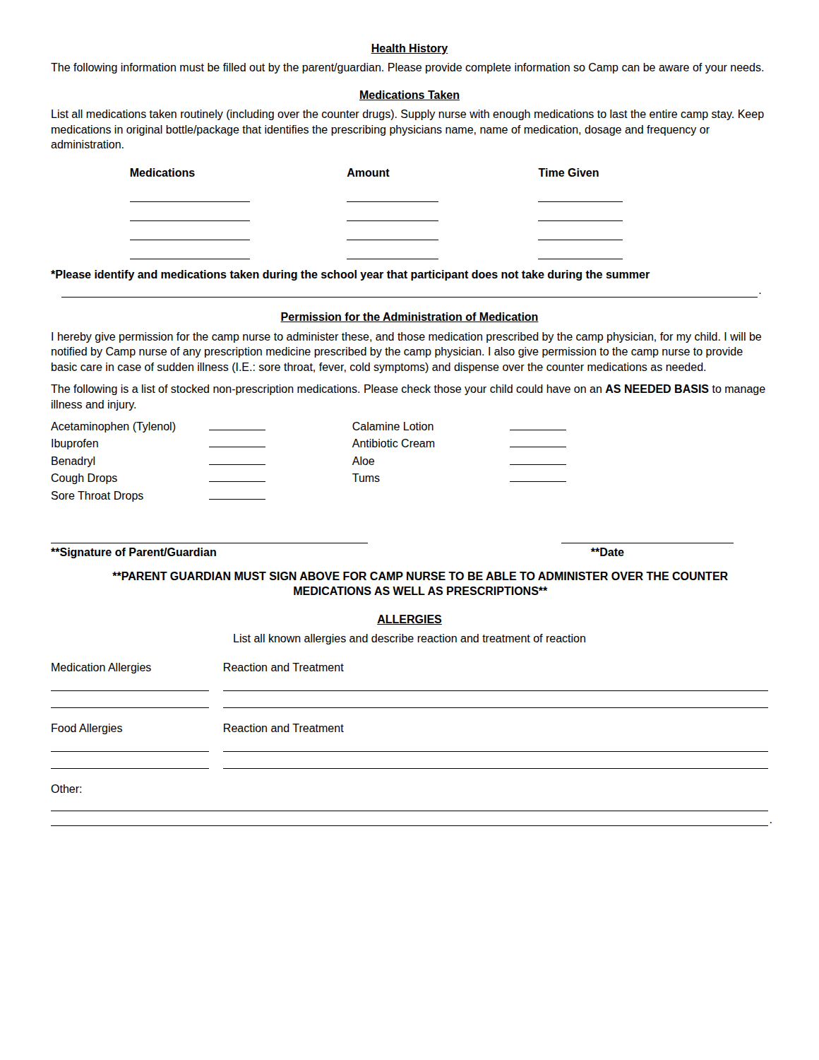Health History
The following information must be filled out by the parent/guardian. Please provide complete information so Camp can be aware of your needs.
Medications Taken
List all medications taken routinely (including over the counter drugs). Supply nurse with enough medications to last the entire camp stay. Keep medications in original bottle/package that identifies the prescribing physicians name, name of medication, dosage and frequency or administration.
Medications
Amount
Time Given
*Please identify and medications taken during the school year that participant does not take during the summer
Permission for the Administration of Medication
I hereby give permission for the camp nurse to administer these, and those medication prescribed by the camp physician, for my child. I will be notified by Camp nurse of any prescription medicine prescribed by the camp physician. I also give permission to the camp nurse to provide basic care in case of sudden illness (I.E.: sore throat, fever, cold symptoms) and dispense over the counter medications as needed.
The following is a list of stocked non-prescription medications. Please check those your child could have on an AS NEEDED BASIS to manage illness and injury.
| Acetaminophen (Tylenol) | | Calamine Lotion | |
| Ibuprofen | | Antibiotic Cream | |
| Benadryl | | Aloe | |
| Cough Drops | | Tums | |
| Sore Throat Drops | | | |
**Signature of Parent/Guardian
**Date
**PARENT GUARDIAN MUST SIGN ABOVE FOR CAMP NURSE TO BE ABLE TO ADMINISTER OVER THE COUNTER MEDICATIONS AS WELL AS PRESCRIPTIONS**
ALLERGIES
List all known allergies and describe reaction and treatment of reaction
Medication Allergies
Reaction and Treatment
Food Allergies
Reaction and Treatment
Other: